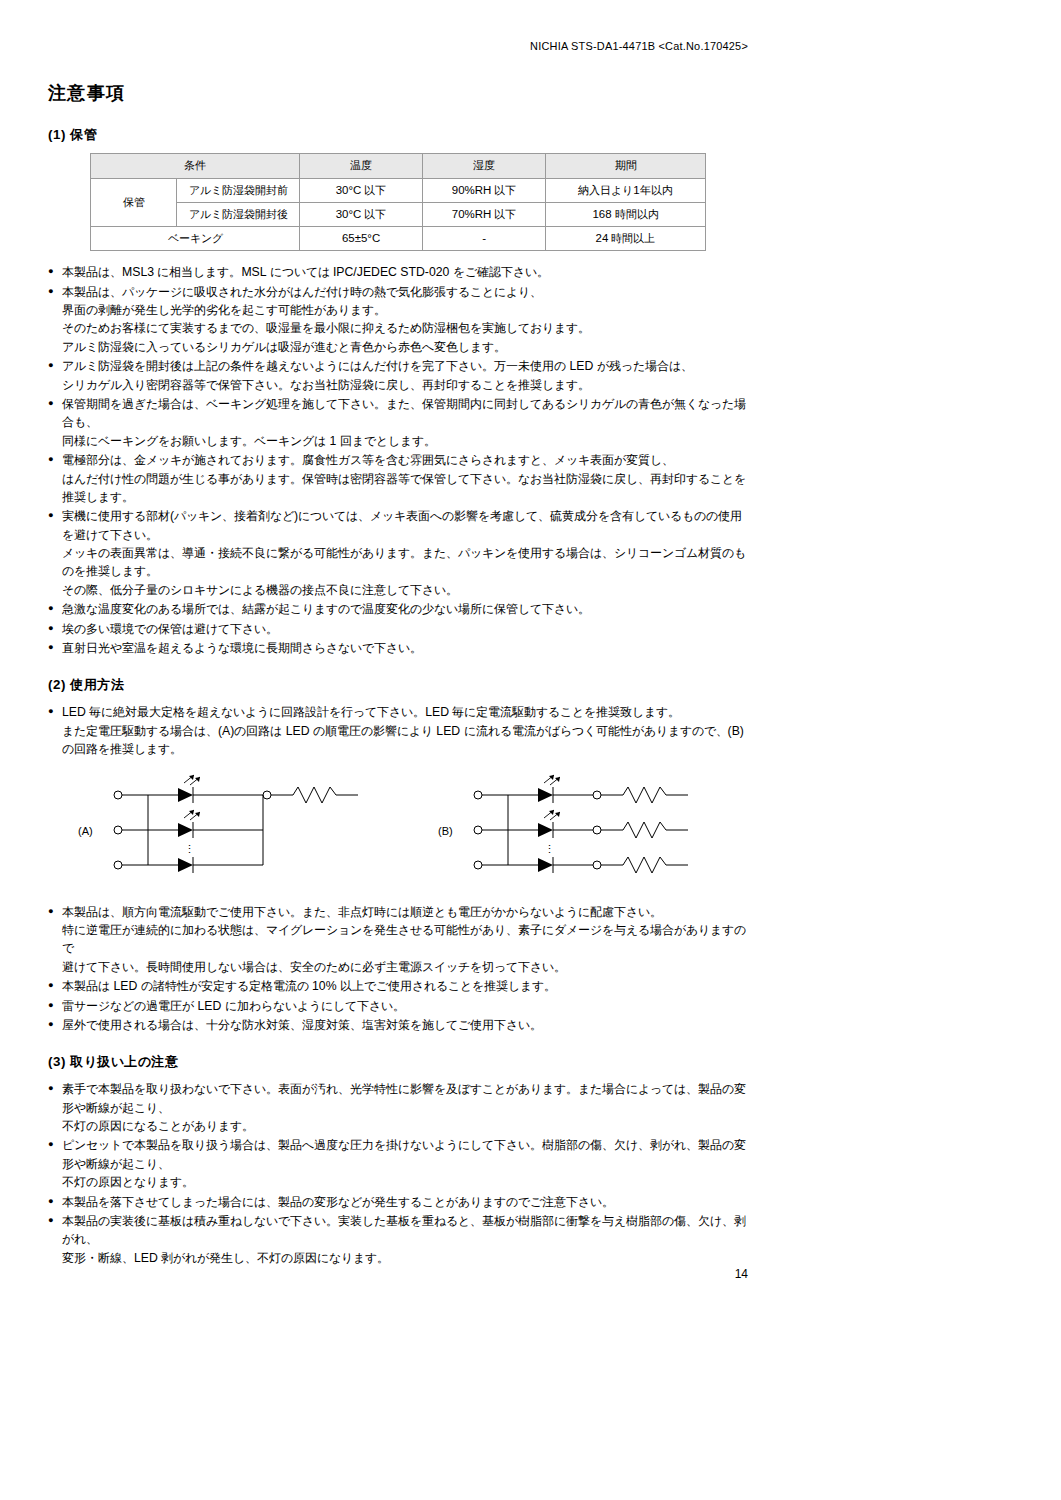NICHIA STS-DA1-4471B <Cat.No.170425>
注意事項
(1) 保管
| 条件 | 温度 | 湿度 | 期間 |
| --- | --- | --- | --- |
| 保管 | アルミ防湿袋開封前 | 30°C 以下 | 90%RH 以下 | 納入日より1年以内 |
| アルミ防湿袋開封後 | 30°C 以下 | 70%RH 以下 | 168 時間以内 |
| ベーキング | 65±5°C | - | 24 時間以上 |
本製品は、MSL3 に相当します。MSL については IPC/JEDEC STD-020 をご確認下さい。
本製品は、パッケージに吸収された水分がはんだ付け時の熱で気化膨張することにより、
界面の剥離が発生し光学的劣化を起こす可能性があります。
そのためお客様にて実装するまでの、吸湿量を最小限に抑えるため防湿梱包を実施しております。
アルミ防湿袋に入っているシリカゲルは吸湿が進むと青色から赤色へ変色します。
アルミ防湿袋を開封後は上記の条件を越えないようにはんだ付けを完了下さい。万一未使用の LED が残った場合は、
シリカゲル入り密閉容器等で保管下さい。なお当社防湿袋に戻し、再封印することを推奨します。
保管期間を過ぎた場合は、ベーキング処理を施して下さい。また、保管期間内に同封してあるシリカゲルの青色が無くなった場合も、
同様にベーキングをお願いします。ベーキングは 1 回までとします。
電極部分は、金メッキが施されております。腐食性ガス等を含む雰囲気にさらされますと、メッキ表面が変質し、
はんだ付け性の問題が生じる事があります。保管時は密閉容器等で保管して下さい。なお当社防湿袋に戻し、再封印することを推奨します。
実機に使用する部材(パッキン、接着剤など)については、メッキ表面への影響を考慮して、硫黄成分を含有しているものの使用を避けて下さい。
メッキの表面異常は、導通・接続不良に繋がる可能性があります。また、パッキンを使用する場合は、シリコーンゴム材質のものを推奨します。
その際、低分子量のシロキサンによる機器の接点不良に注意して下さい。
急激な温度変化のある場所では、結露が起こりますので温度変化の少ない場所に保管して下さい。
埃の多い環境での保管は避けて下さい。
直射日光や室温を超えるような環境に長期間さらさないで下さい。
(2) 使用方法
LED 毎に絶対最大定格を超えないように回路設計を行って下さい。LED 毎に定電流駆動することを推奨致します。
また定電圧駆動する場合は、(A)の回路は LED の順電圧の影響により LED に流れる電流がばらつく可能性がありますので、(B)の回路を推奨します。
(A) ⋮ (B) ⋮
本製品は、順方向電流駆動でご使用下さい。また、非点灯時には順逆とも電圧がかからないように配慮下さい。
特に逆電圧が連続的に加わる状態は、マイグレーションを発生させる可能性があり、素子にダメージを与える場合がありますので
避けて下さい。長時間使用しない場合は、安全のために必ず主電源スイッチを切って下さい。
本製品は LED の諸特性が安定する定格電流の 10% 以上でご使用されることを推奨します。
雷サージなどの過電圧が LED に加わらないようにして下さい。
屋外で使用される場合は、十分な防水対策、湿度対策、塩害対策を施してご使用下さい。
(3) 取り扱い上の注意
素手で本製品を取り扱わないで下さい。表面が汚れ、光学特性に影響を及ぼすことがあります。また場合によっては、製品の変形や断線が起こり、
不灯の原因になることがあります。
ピンセットで本製品を取り扱う場合は、製品へ過度な圧力を掛けないようにして下さい。樹脂部の傷、欠け、剥がれ、製品の変形や断線が起こり、
不灯の原因となります。
本製品を落下させてしまった場合には、製品の変形などが発生することがありますのでご注意下さい。
本製品の実装後に基板は積み重ねしないで下さい。実装した基板を重ねると、基板が樹脂部に衝撃を与え樹脂部の傷、欠け、剥がれ、
変形・断線、LED 剥がれが発生し、不灯の原因になります。
14